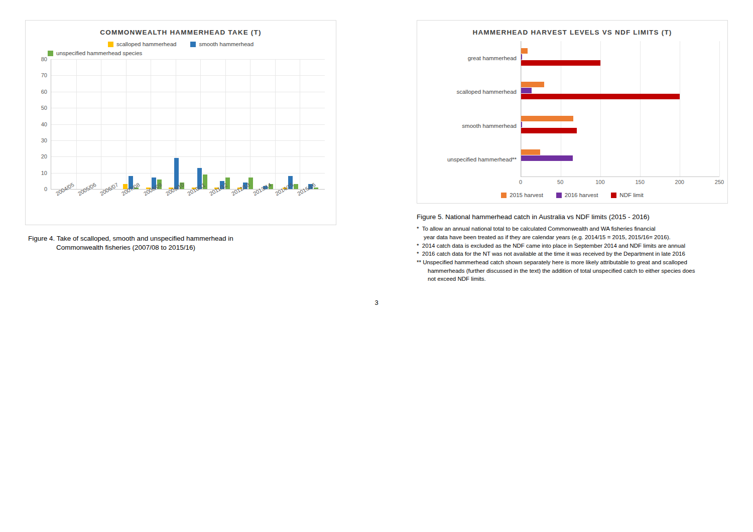COMMONWEALTH HAMMERHEAD TAKE (T)
scalloped hammerhead
smooth hammerhead
unspecified hammerhead species
80 70 60 50 40 30 20 10 0
2004/05
2005/06
2006/07
2007/08
2008/09
2009/10
2010/11
2011/12
2012/13
2013/14
2014/15
2015/16
Figure 4. Take of scalloped, smooth and unspecified hammerhead in Commonwealth fisheries (2007/08 to 2015/16)
HAMMERHEAD HARVEST LEVELS VS NDF LIMITS (T)
great hammerhead scalloped hammerhead smooth hammerhead unspecified hammerhead**
0 50 100 150 200 250
2015 harvest
2016 harvest
NDF limit
Figure 5. National hammerhead catch in Australia vs NDF limits (2015 - 2016)
* To allow an annual national total to be calculated Commonwealth and WA fisheries financial
year data have been treated as if they are calendar years (e.g. 2014/15 = 2015, 2015/16= 2016).
* 2014 catch data is excluded as the NDF came into place in September 2014 and NDF limits are annual
* 2016 catch data for the NT was not available at the time it was received by the Department in late 2016
** Unspecified hammerhead catch shown separately here is more likely attributable to great and scalloped
hammerheads (further discussed in the text) the addition of total unspecified catch to either species does
not exceed NDF limits.
3